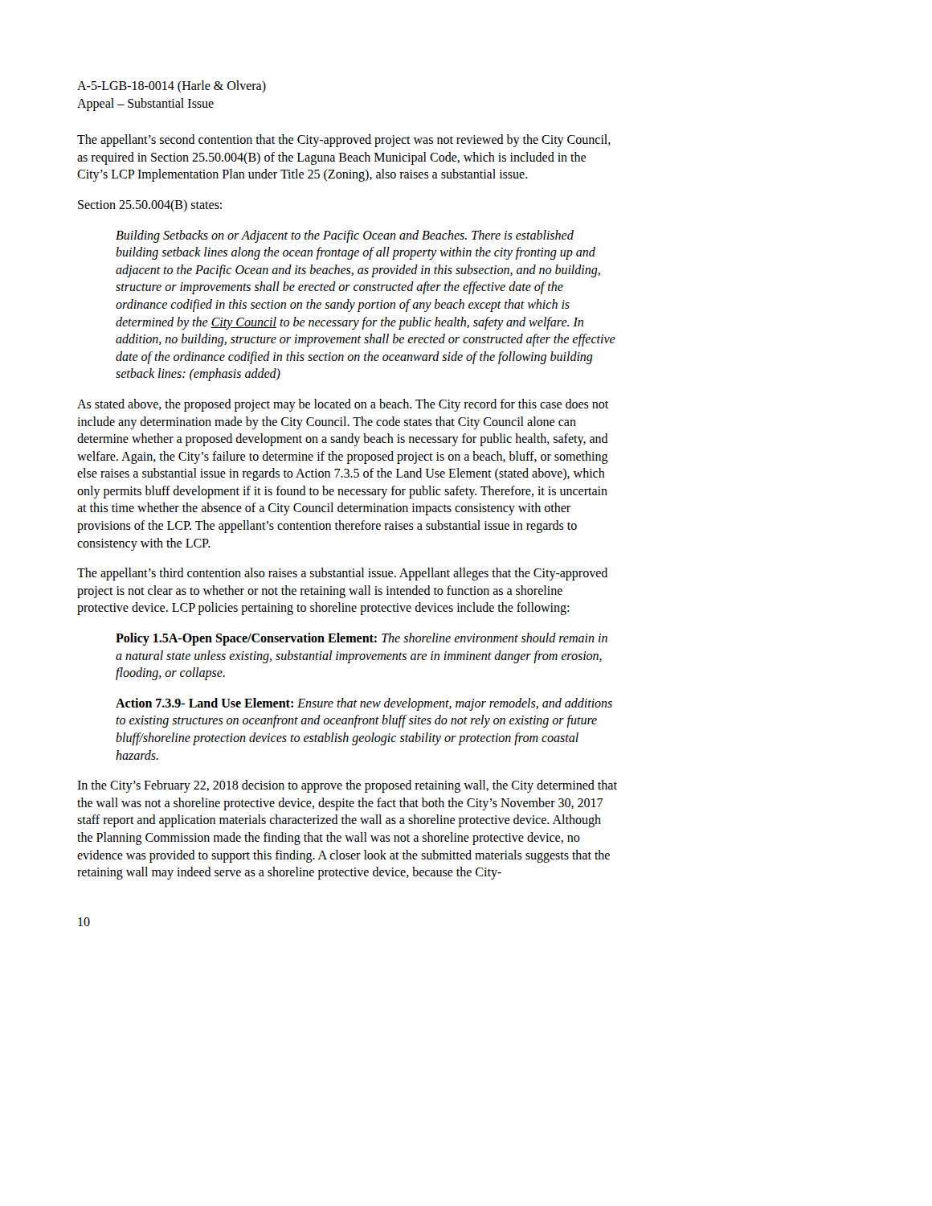A-5-LGB-18-0014 (Harle & Olvera)
Appeal – Substantial Issue
The appellant’s second contention that the City-approved project was not reviewed by the City Council, as required in Section 25.50.004(B) of the Laguna Beach Municipal Code, which is included in the City’s LCP Implementation Plan under Title 25 (Zoning), also raises a substantial issue.
Section 25.50.004(B) states:
Building Setbacks on or Adjacent to the Pacific Ocean and Beaches. There is established building setback lines along the ocean frontage of all property within the city fronting up and adjacent to the Pacific Ocean and its beaches, as provided in this subsection, and no building, structure or improvements shall be erected or constructed after the effective date of the ordinance codified in this section on the sandy portion of any beach except that which is determined by the City Council to be necessary for the public health, safety and welfare. In addition, no building, structure or improvement shall be erected or constructed after the effective date of the ordinance codified in this section on the oceanward side of the following building setback lines: (emphasis added)
As stated above, the proposed project may be located on a beach. The City record for this case does not include any determination made by the City Council. The code states that City Council alone can determine whether a proposed development on a sandy beach is necessary for public health, safety, and welfare. Again, the City’s failure to determine if the proposed project is on a beach, bluff, or something else raises a substantial issue in regards to Action 7.3.5 of the Land Use Element (stated above), which only permits bluff development if it is found to be necessary for public safety. Therefore, it is uncertain at this time whether the absence of a City Council determination impacts consistency with other provisions of the LCP. The appellant’s contention therefore raises a substantial issue in regards to consistency with the LCP.
The appellant’s third contention also raises a substantial issue. Appellant alleges that the City-approved project is not clear as to whether or not the retaining wall is intended to function as a shoreline protective device. LCP policies pertaining to shoreline protective devices include the following:
Policy 1.5A-Open Space/Conservation Element: The shoreline environment should remain in a natural state unless existing, substantial improvements are in imminent danger from erosion, flooding, or collapse.
Action 7.3.9- Land Use Element: Ensure that new development, major remodels, and additions to existing structures on oceanfront and oceanfront bluff sites do not rely on existing or future bluff/shoreline protection devices to establish geologic stability or protection from coastal hazards.
In the City’s February 22, 2018 decision to approve the proposed retaining wall, the City determined that the wall was not a shoreline protective device, despite the fact that both the City’s November 30, 2017 staff report and application materials characterized the wall as a shoreline protective device. Although the Planning Commission made the finding that the wall was not a shoreline protective device, no evidence was provided to support this finding. A closer look at the submitted materials suggests that the retaining wall may indeed serve as a shoreline protective device, because the City-
10